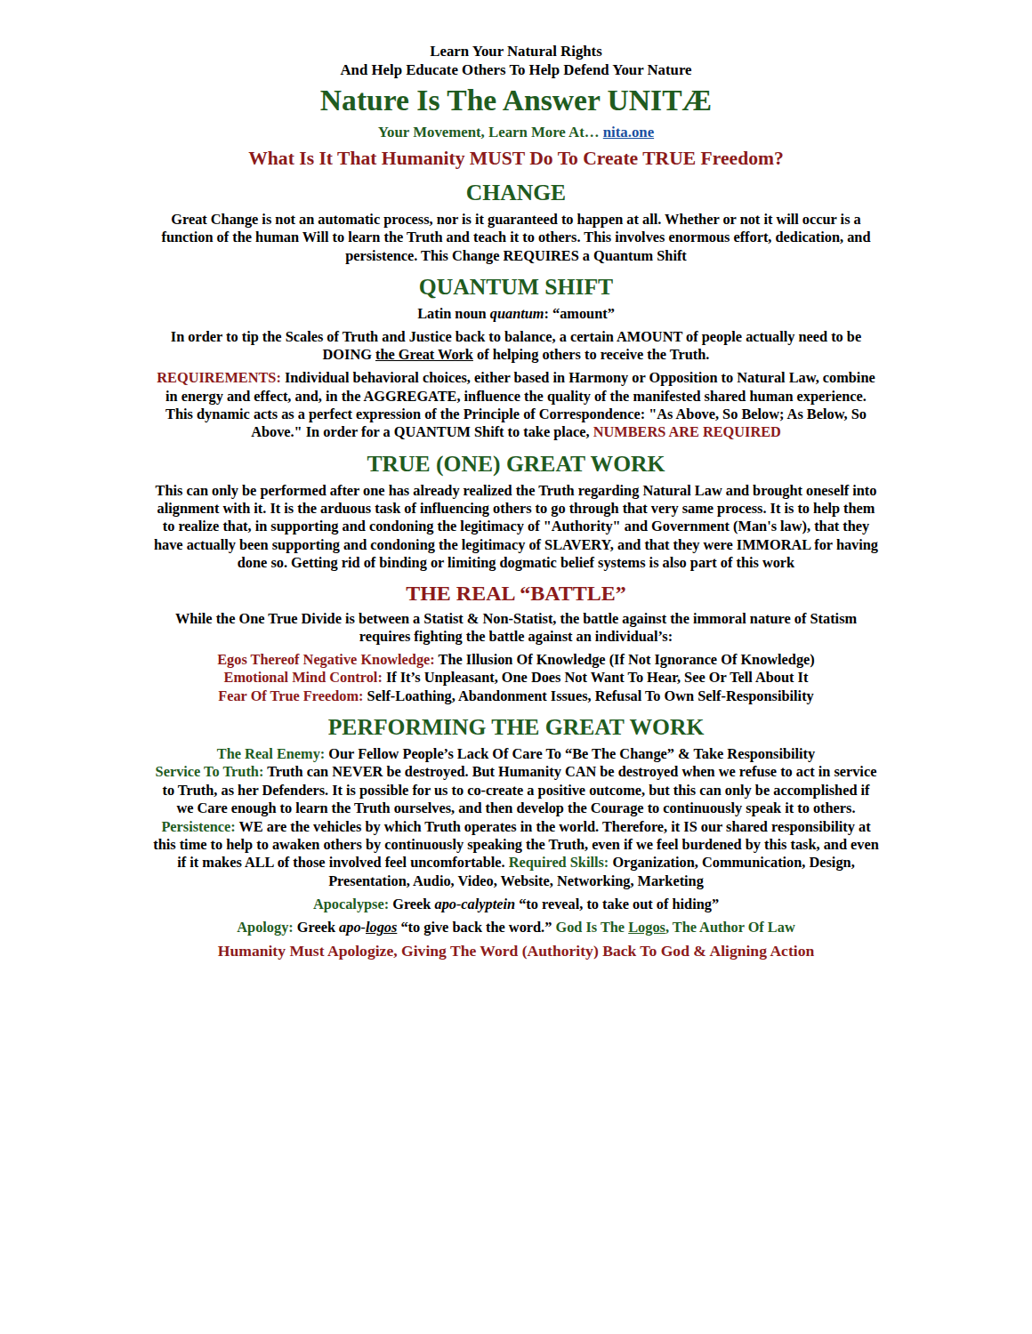Learn Your Natural Rights
And Help Educate Others To Help Defend Your Nature
Nature Is The Answer UNITÆ
Your Movement, Learn More At… nita.one
What Is It That Humanity MUST Do To Create TRUE Freedom?
CHANGE
Great Change is not an automatic process, nor is it guaranteed to happen at all. Whether or not it will occur is a function of the human Will to learn the Truth and teach it to others. This involves enormous effort, dedication, and persistence. This Change REQUIRES a Quantum Shift
QUANTUM SHIFT
Latin noun quantum: “amount”
In order to tip the Scales of Truth and Justice back to balance, a certain AMOUNT of people actually need to be DOING the Great Work of helping others to receive the Truth.
REQUIREMENTS: Individual behavioral choices, either based in Harmony or Opposition to Natural Law, combine in energy and effect, and, in the AGGREGATE, influence the quality of the manifested shared human experience. This dynamic acts as a perfect expression of the Principle of Correspondence: "As Above, So Below; As Below, So Above." In order for a QUANTUM Shift to take place, NUMBERS ARE REQUIRED
TRUE (ONE) GREAT WORK
This can only be performed after one has already realized the Truth regarding Natural Law and brought oneself into alignment with it. It is the arduous task of influencing others to go through that very same process. It is to help them to realize that, in supporting and condoning the legitimacy of "Authority" and Government (Man's law), that they have actually been supporting and condoning the legitimacy of SLAVERY, and that they were IMMORAL for having done so. Getting rid of binding or limiting dogmatic belief systems is also part of this work
THE REAL “BATTLE”
While the One True Divide is between a Statist & Non-Statist, the battle against the immoral nature of Statism requires fighting the battle against an individual’s:
Egos Thereof Negative Knowledge: The Illusion Of Knowledge (If Not Ignorance Of Knowledge)
Emotional Mind Control: If It’s Unpleasant, One Does Not Want To Hear, See Or Tell About It
Fear Of True Freedom: Self-Loathing, Abandonment Issues, Refusal To Own Self-Responsibility
PERFORMING THE GREAT WORK
The Real Enemy: Our Fellow People’s Lack Of Care To “Be The Change” & Take Responsibility
Service To Truth: Truth can NEVER be destroyed. But Humanity CAN be destroyed when we refuse to act in service to Truth, as her Defenders. It is possible for us to co-create a positive outcome, but this can only be accomplished if we Care enough to learn the Truth ourselves, and then develop the Courage to continuously speak it to others. Persistence: WE are the vehicles by which Truth operates in the world. Therefore, it IS our shared responsibility at this time to help to awaken others by continuously speaking the Truth, even if we feel burdened by this task, and even if it makes ALL of those involved feel uncomfortable. Required Skills: Organization, Communication, Design, Presentation, Audio, Video, Website, Networking, Marketing
Apocalypse: Greek apo-calyptein “to reveal, to take out of hiding”
Apology: Greek apo-logos “to give back the word.” God Is The Logos, The Author Of Law
Humanity Must Apologize, Giving The Word (Authority) Back To God & Aligning Action